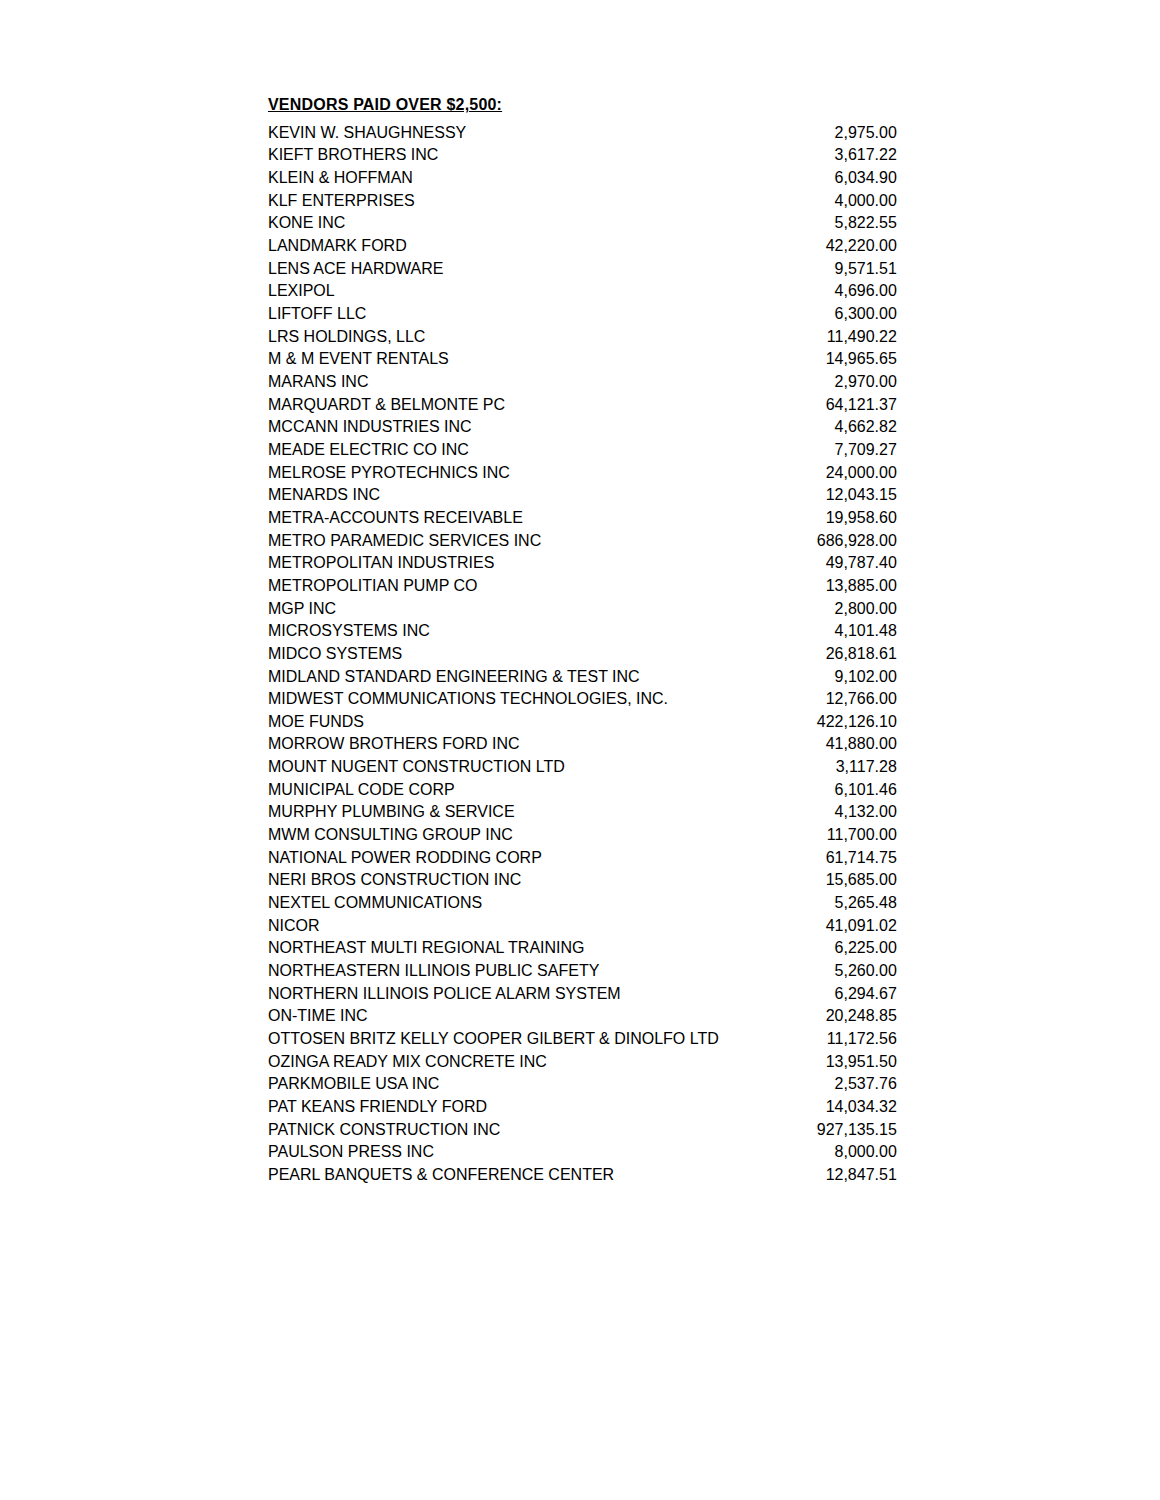VENDORS PAID OVER $2,500:
| KEVIN W. SHAUGHNESSY | 2,975.00 |
| KIEFT BROTHERS INC | 3,617.22 |
| KLEIN & HOFFMAN | 6,034.90 |
| KLF ENTERPRISES | 4,000.00 |
| KONE INC | 5,822.55 |
| LANDMARK FORD | 42,220.00 |
| LENS ACE HARDWARE | 9,571.51 |
| LEXIPOL | 4,696.00 |
| LIFTOFF LLC | 6,300.00 |
| LRS HOLDINGS, LLC | 11,490.22 |
| M & M EVENT RENTALS | 14,965.65 |
| MARANS INC | 2,970.00 |
| MARQUARDT & BELMONTE PC | 64,121.37 |
| MCCANN INDUSTRIES INC | 4,662.82 |
| MEADE ELECTRIC CO INC | 7,709.27 |
| MELROSE PYROTECHNICS INC | 24,000.00 |
| MENARDS INC | 12,043.15 |
| METRA-ACCOUNTS RECEIVABLE | 19,958.60 |
| METRO PARAMEDIC SERVICES INC | 686,928.00 |
| METROPOLITAN INDUSTRIES | 49,787.40 |
| METROPOLITIAN PUMP CO | 13,885.00 |
| MGP INC | 2,800.00 |
| MICROSYSTEMS INC | 4,101.48 |
| MIDCO SYSTEMS | 26,818.61 |
| MIDLAND STANDARD ENGINEERING & TEST INC | 9,102.00 |
| MIDWEST COMMUNICATIONS TECHNOLOGIES, INC. | 12,766.00 |
| MOE FUNDS | 422,126.10 |
| MORROW BROTHERS FORD INC | 41,880.00 |
| MOUNT NUGENT CONSTRUCTION LTD | 3,117.28 |
| MUNICIPAL CODE CORP | 6,101.46 |
| MURPHY PLUMBING & SERVICE | 4,132.00 |
| MWM CONSULTING GROUP INC | 11,700.00 |
| NATIONAL POWER RODDING CORP | 61,714.75 |
| NERI BROS CONSTRUCTION INC | 15,685.00 |
| NEXTEL COMMUNICATIONS | 5,265.48 |
| NICOR | 41,091.02 |
| NORTHEAST MULTI REGIONAL TRAINING | 6,225.00 |
| NORTHEASTERN ILLINOIS PUBLIC SAFETY | 5,260.00 |
| NORTHERN ILLINOIS POLICE ALARM SYSTEM | 6,294.67 |
| ON-TIME INC | 20,248.85 |
| OTTOSEN BRITZ KELLY COOPER GILBERT & DINOLFO LTD | 11,172.56 |
| OZINGA READY MIX CONCRETE INC | 13,951.50 |
| PARKMOBILE USA INC | 2,537.76 |
| PAT KEANS FRIENDLY FORD | 14,034.32 |
| PATNICK CONSTRUCTION INC | 927,135.15 |
| PAULSON PRESS INC | 8,000.00 |
| PEARL BANQUETS & CONFERENCE CENTER | 12,847.51 |